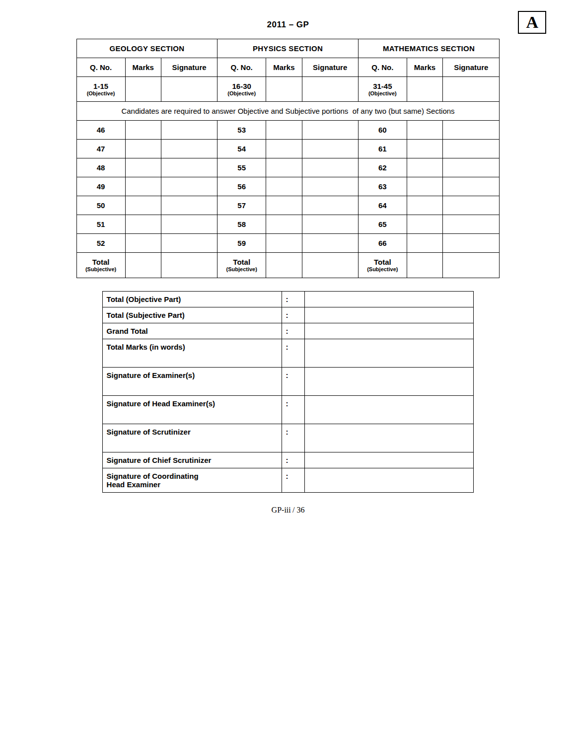2011 – GP
A
| GEOLOGY SECTION | PHYSICS SECTION | MATHEMATICS SECTION |
| --- | --- | --- |
| Q. No. | Marks | Signature | Q. No. | Marks | Signature | Q. No. | Marks | Signature |
| 1-15 (Objective) | | | 16-30 (Objective) | | | 31-45 (Objective) | | |
| Candidates are required to answer Objective and Subjective portions of any two (but same) Sections |
| 46 | | | 53 | | | 60 | | |
| 47 | | | 54 | | | 61 | | |
| 48 | | | 55 | | | 62 | | |
| 49 | | | 56 | | | 63 | | |
| 50 | | | 57 | | | 64 | | |
| 51 | | | 58 | | | 65 | | |
| 52 | | | 59 | | | 66 | | |
| Total (Subjective) | | | Total (Subjective) | | | Total (Subjective) | | |
| Total (Objective Part) | : | |
| Total (Subjective Part) | : | |
| Grand Total | : | |
| Total Marks (in words) | : | |
| Signature of Examiner(s) | : | |
| Signature of Head Examiner(s) | : | |
| Signature of Scrutinizer | : | |
| Signature of Chief Scrutinizer | : | |
| Signature of Coordinating Head Examiner | : | |
GP-iii / 36